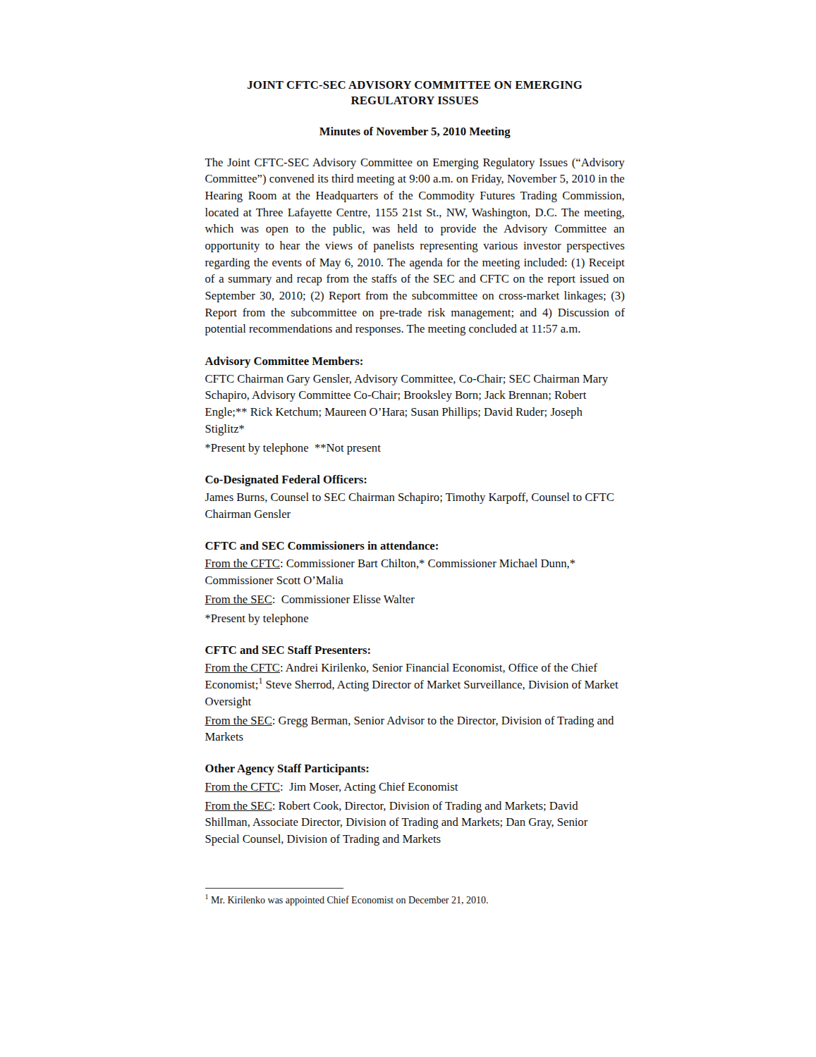JOINT CFTC-SEC ADVISORY COMMITTEE ON EMERGING REGULATORY ISSUES
Minutes of November 5, 2010 Meeting
The Joint CFTC-SEC Advisory Committee on Emerging Regulatory Issues (“Advisory Committee”) convened its third meeting at 9:00 a.m. on Friday, November 5, 2010 in the Hearing Room at the Headquarters of the Commodity Futures Trading Commission, located at Three Lafayette Centre, 1155 21st St., NW, Washington, D.C. The meeting, which was open to the public, was held to provide the Advisory Committee an opportunity to hear the views of panelists representing various investor perspectives regarding the events of May 6, 2010. The agenda for the meeting included: (1) Receipt of a summary and recap from the staffs of the SEC and CFTC on the report issued on September 30, 2010; (2) Report from the subcommittee on cross-market linkages; (3) Report from the subcommittee on pre-trade risk management; and 4) Discussion of potential recommendations and responses. The meeting concluded at 11:57 a.m.
Advisory Committee Members:
CFTC Chairman Gary Gensler, Advisory Committee, Co-Chair; SEC Chairman Mary Schapiro, Advisory Committee Co-Chair; Brooksley Born; Jack Brennan; Robert Engle;** Rick Ketchum; Maureen O’Hara; Susan Phillips; David Ruder; Joseph Stiglitz*
*Present by telephone **Not present
Co-Designated Federal Officers:
James Burns, Counsel to SEC Chairman Schapiro; Timothy Karpoff, Counsel to CFTC Chairman Gensler
CFTC and SEC Commissioners in attendance:
From the CFTC: Commissioner Bart Chilton,* Commissioner Michael Dunn,* Commissioner Scott O’Malia
From the SEC: Commissioner Elisse Walter
*Present by telephone
CFTC and SEC Staff Presenters:
From the CFTC: Andrei Kirilenko, Senior Financial Economist, Office of the Chief Economist;1 Steve Sherrod, Acting Director of Market Surveillance, Division of Market Oversight
From the SEC: Gregg Berman, Senior Advisor to the Director, Division of Trading and Markets
Other Agency Staff Participants:
From the CFTC: Jim Moser, Acting Chief Economist
From the SEC: Robert Cook, Director, Division of Trading and Markets; David Shillman, Associate Director, Division of Trading and Markets; Dan Gray, Senior Special Counsel, Division of Trading and Markets
1 Mr. Kirilenko was appointed Chief Economist on December 21, 2010.